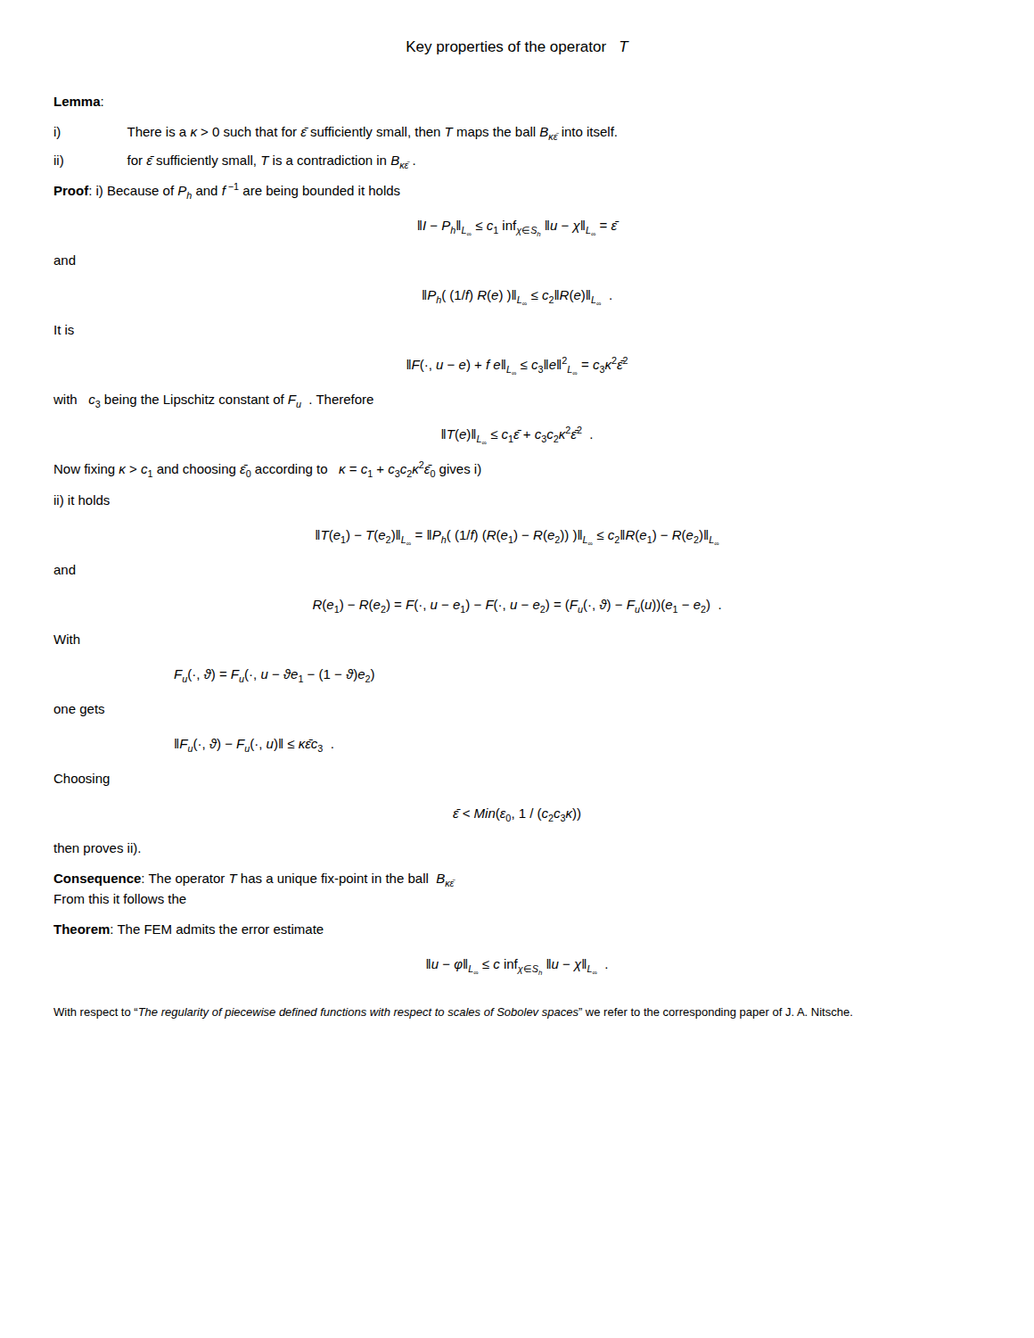Key properties of the operator T
Lemma:
i)
There is a κ > 0 such that for ε̄ sufficiently small, then T maps the ball Bκε̄ into itself.
ii)
for ε̄ sufficiently small, T is a contradiction in Bκε̄ .
Proof: i) Because of Ph and f −1 are being bounded it holds
‖I − Ph‖L∞ ≤ c1 infχ∈Sh ‖u − χ‖L∞ = ε̄
and
‖Ph( (1/f) R(e) )‖L∞ ≤ c2‖R(e)‖L∞ .
It is
‖F(·, u − e) + f e‖L∞ ≤ c3‖e‖2L∞ = c3κ2ε̄2
with c3 being the Lipschitz constant of Fu . Therefore
‖T(e)‖L∞ ≤ c1ε̄ + c3c2κ2ε̄2 .
Now fixing κ > c1 and choosing ε̄0 according to κ = c1 + c3c2κ2ε̄0 gives i)
ii) it holds
‖T(e1) − T(e2)‖L∞ = ‖Ph( (1/f) (R(e1) − R(e2)) )‖L∞ ≤ c2‖R(e1) − R(e2)‖L∞
and
R(e1) − R(e2) = F(·, u − e1) − F(·, u − e2) = (Fu(·, ϑ) − Fu(u))(e1 − e2) .
With
Fu(·, ϑ) = Fu(·, u − ϑe1 − (1 − ϑ)e2)
one gets
‖Fu(·, ϑ) − Fu(·, u)‖ ≤ κε̄c3 .
Choosing
ε̄ < Min(ε0, 1 / (c2c3κ))
then proves ii).
Consequence: The operator T has a unique fix-point in the ball Bκε̄
From this it follows the
Theorem: The FEM admits the error estimate
‖u − φ‖L∞ ≤ c infχ∈Sh ‖u − χ‖L∞ .
With respect to “The regularity of piecewise defined functions with respect to scales of Sobolev spaces” we refer to the corresponding paper of J. A. Nitsche.